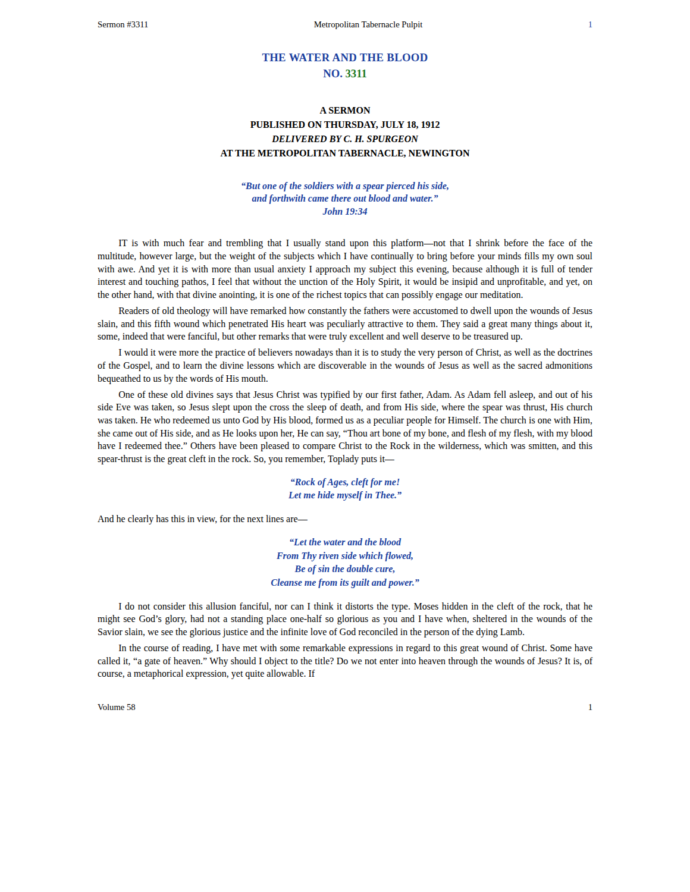Sermon #3311
Metropolitan Tabernacle Pulpit
1
THE WATER AND THE BLOOD
NO. 3311
A SERMON
PUBLISHED ON THURSDAY, JULY 18, 1912
DELIVERED BY C. H. SPURGEON
AT THE METROPOLITAN TABERNACLE, NEWINGTON
“But one of the soldiers with a spear pierced his side,
and forthwith came there out blood and water.”
John 19:34
IT is with much fear and trembling that I usually stand upon this platform—not that I shrink before the face of the multitude, however large, but the weight of the subjects which I have continually to bring before your minds fills my own soul with awe. And yet it is with more than usual anxiety I approach my subject this evening, because although it is full of tender interest and touching pathos, I feel that without the unction of the Holy Spirit, it would be insipid and unprofitable, and yet, on the other hand, with that divine anointing, it is one of the richest topics that can possibly engage our meditation.
Readers of old theology will have remarked how constantly the fathers were accustomed to dwell upon the wounds of Jesus slain, and this fifth wound which penetrated His heart was peculiarly attractive to them. They said a great many things about it, some, indeed that were fanciful, but other remarks that were truly excellent and well deserve to be treasured up.
I would it were more the practice of believers nowadays than it is to study the very person of Christ, as well as the doctrines of the Gospel, and to learn the divine lessons which are discoverable in the wounds of Jesus as well as the sacred admonitions bequeathed to us by the words of His mouth.
One of these old divines says that Jesus Christ was typified by our first father, Adam. As Adam fell asleep, and out of his side Eve was taken, so Jesus slept upon the cross the sleep of death, and from His side, where the spear was thrust, His church was taken. He who redeemed us unto God by His blood, formed us as a peculiar people for Himself. The church is one with Him, she came out of His side, and as He looks upon her, He can say, “Thou art bone of my bone, and flesh of my flesh, with my blood have I redeemed thee.” Others have been pleased to compare Christ to the Rock in the wilderness, which was smitten, and this spear-thrust is the great cleft in the rock. So, you remember, Toplady puts it—
“Rock of Ages, cleft for me!
Let me hide myself in Thee.”
And he clearly has this in view, for the next lines are—
“Let the water and the blood
From Thy riven side which flowed,
Be of sin the double cure,
Cleanse me from its guilt and power.”
I do not consider this allusion fanciful, nor can I think it distorts the type. Moses hidden in the cleft of the rock, that he might see God’s glory, had not a standing place one-half so glorious as you and I have when, sheltered in the wounds of the Savior slain, we see the glorious justice and the infinite love of God reconciled in the person of the dying Lamb.
In the course of reading, I have met with some remarkable expressions in regard to this great wound of Christ. Some have called it, “a gate of heaven.” Why should I object to the title? Do we not enter into heaven through the wounds of Jesus? It is, of course, a metaphorical expression, yet quite allowable. If
Volume 58
1